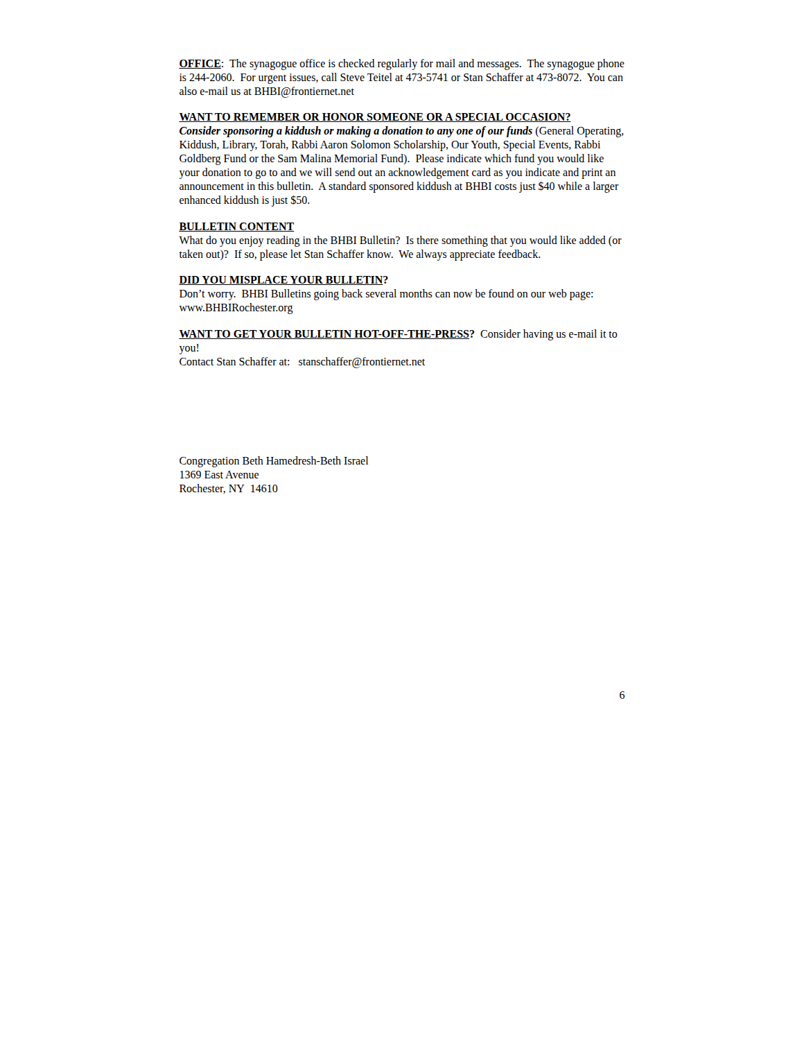OFFICE: The synagogue office is checked regularly for mail and messages. The synagogue phone is 244-2060. For urgent issues, call Steve Teitel at 473-5741 or Stan Schaffer at 473-8072. You can also e-mail us at BHBI@frontiernet.net
WANT TO REMEMBER OR HONOR SOMEONE OR A SPECIAL OCCASION?
Consider sponsoring a kiddush or making a donation to any one of our funds (General Operating, Kiddush, Library, Torah, Rabbi Aaron Solomon Scholarship, Our Youth, Special Events, Rabbi Goldberg Fund or the Sam Malina Memorial Fund). Please indicate which fund you would like your donation to go to and we will send out an acknowledgement card as you indicate and print an announcement in this bulletin. A standard sponsored kiddush at BHBI costs just $40 while a larger enhanced kiddush is just $50.
BULLETIN CONTENT
What do you enjoy reading in the BHBI Bulletin? Is there something that you would like added (or taken out)? If so, please let Stan Schaffer know. We always appreciate feedback.
DID YOU MISPLACE YOUR BULLETIN?
Don’t worry. BHBI Bulletins going back several months can now be found on our web page: www.BHBIRochester.org
WANT TO GET YOUR BULLETIN HOT-OFF-THE-PRESS? Consider having us e-mail it to you!
Contact Stan Schaffer at: stanschaffer@frontiernet.net
Congregation Beth Hamedresh-Beth Israel
1369 East Avenue
Rochester, NY 14610
6